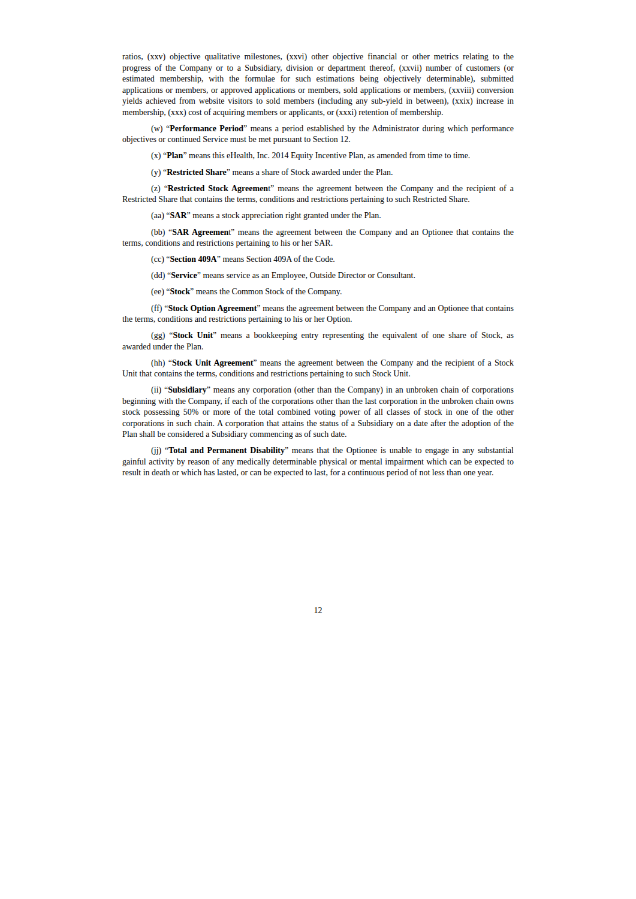ratios, (xxv) objective qualitative milestones, (xxvi) other objective financial or other metrics relating to the progress of the Company or to a Subsidiary, division or department thereof, (xxvii) number of customers (or estimated membership, with the formulae for such estimations being objectively determinable), submitted applications or members, or approved applications or members, sold applications or members, (xxviii) conversion yields achieved from website visitors to sold members (including any sub-yield in between), (xxix) increase in membership, (xxx) cost of acquiring members or applicants, or (xxxi) retention of membership.
(w) “Performance Period” means a period established by the Administrator during which performance objectives or continued Service must be met pursuant to Section 12.
(x) “Plan” means this eHealth, Inc. 2014 Equity Incentive Plan, as amended from time to time.
(y) “Restricted Share” means a share of Stock awarded under the Plan.
(z) “Restricted Stock Agreement” means the agreement between the Company and the recipient of a Restricted Share that contains the terms, conditions and restrictions pertaining to such Restricted Share.
(aa) “SAR” means a stock appreciation right granted under the Plan.
(bb) “SAR Agreement” means the agreement between the Company and an Optionee that contains the terms, conditions and restrictions pertaining to his or her SAR.
(cc) “Section 409A” means Section 409A of the Code.
(dd) “Service” means service as an Employee, Outside Director or Consultant.
(ee) “Stock” means the Common Stock of the Company.
(ff) “Stock Option Agreement” means the agreement between the Company and an Optionee that contains the terms, conditions and restrictions pertaining to his or her Option.
(gg) “Stock Unit” means a bookkeeping entry representing the equivalent of one share of Stock, as awarded under the Plan.
(hh) “Stock Unit Agreement” means the agreement between the Company and the recipient of a Stock Unit that contains the terms, conditions and restrictions pertaining to such Stock Unit.
(ii) “Subsidiary” means any corporation (other than the Company) in an unbroken chain of corporations beginning with the Company, if each of the corporations other than the last corporation in the unbroken chain owns stock possessing 50% or more of the total combined voting power of all classes of stock in one of the other corporations in such chain. A corporation that attains the status of a Subsidiary on a date after the adoption of the Plan shall be considered a Subsidiary commencing as of such date.
(jj) “Total and Permanent Disability” means that the Optionee is unable to engage in any substantial gainful activity by reason of any medically determinable physical or mental impairment which can be expected to result in death or which has lasted, or can be expected to last, for a continuous period of not less than one year.
12